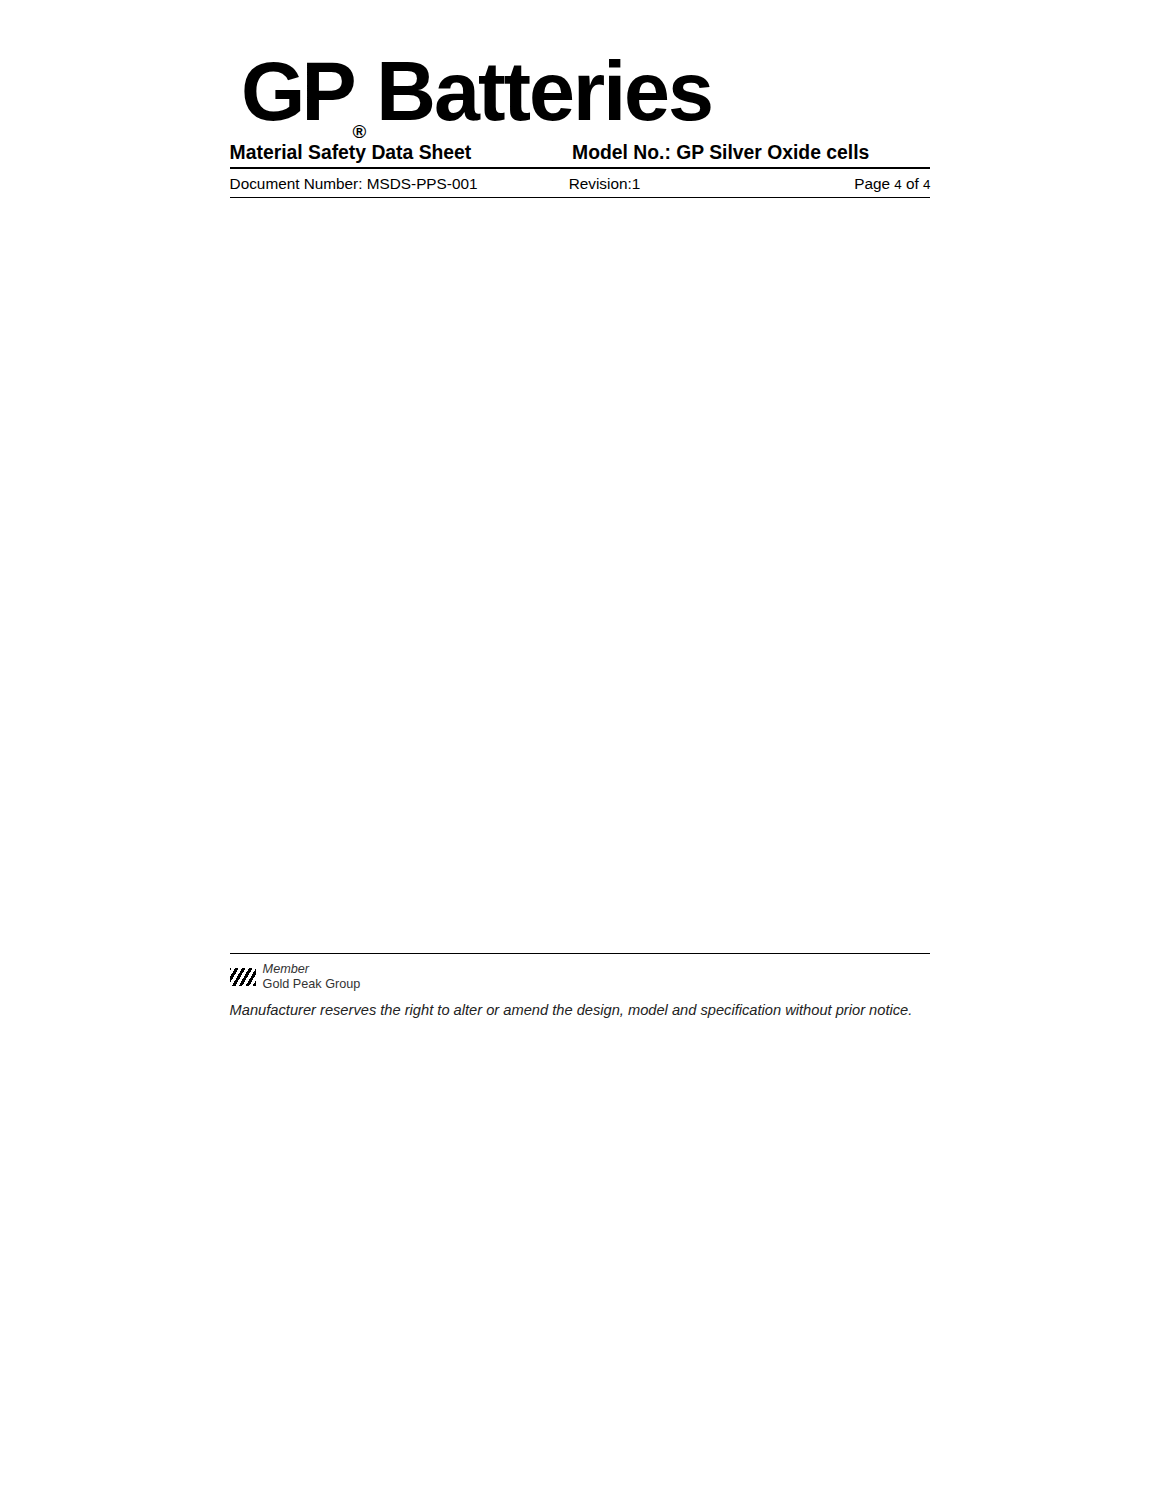GP®Batteries
Material Safety Data Sheet Model No.: GP Silver Oxide cells
Document Number: MSDS-PPS-001 Revision:1 Page 4 of 4
Member
Gold Peak Group
Manufacturer reserves the right to alter or amend the design, model and specification without prior notice.